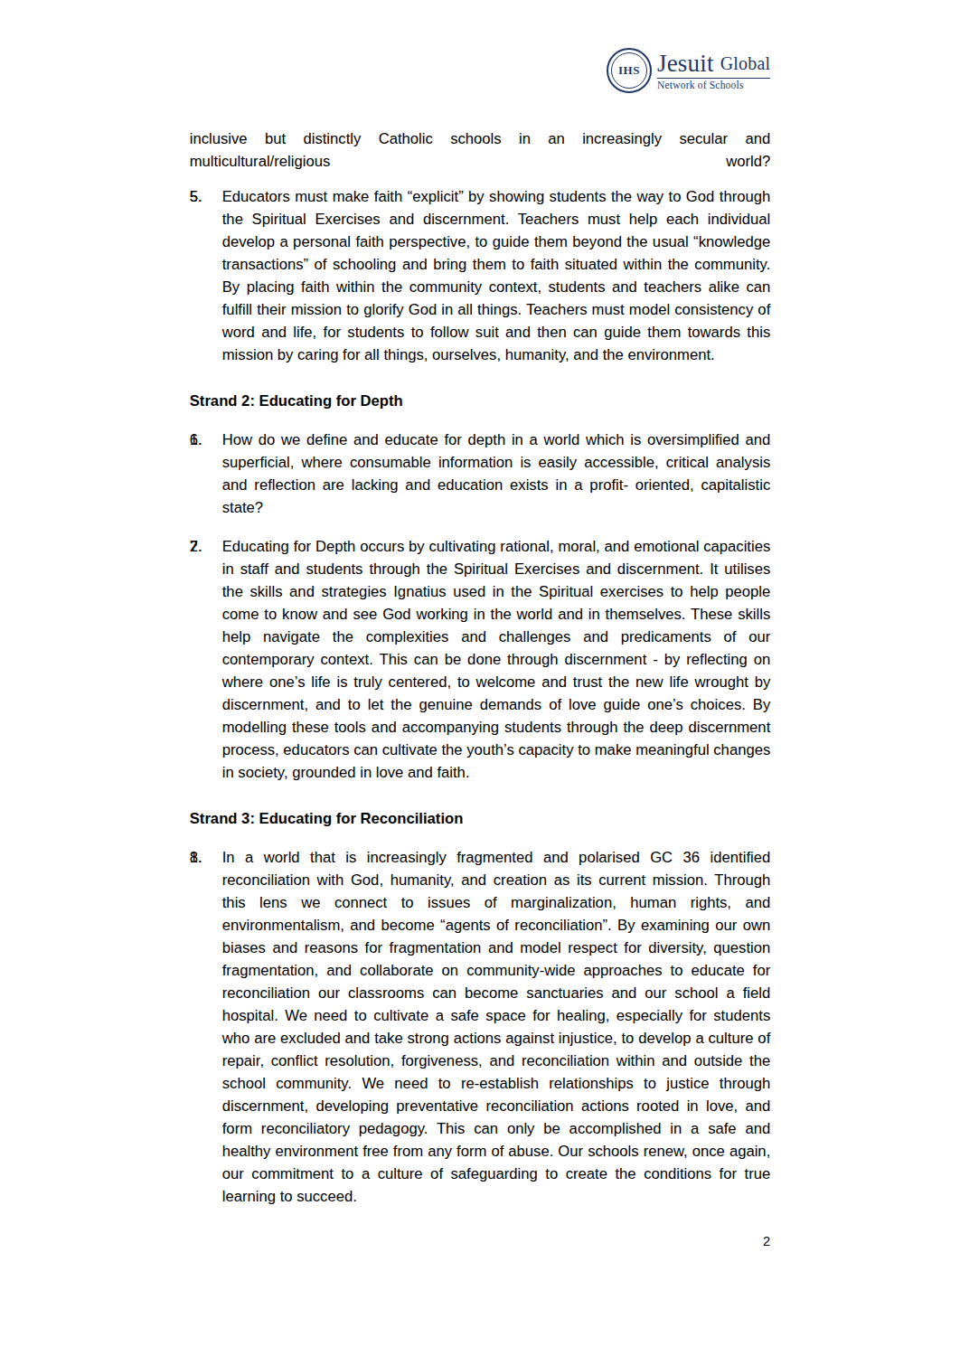IHS
Jesuit Global
Network of Schools
inclusive but distinctly Catholic schools in an increasingly secular and multicultural/religious world?
5. Educators must make faith “explicit” by showing students the way to God through the Spiritual Exercises and discernment. Teachers must help each individual develop a personal faith perspective, to guide them beyond the usual “knowledge transactions” of schooling and bring them to faith situated within the community. By placing faith within the community context, students and teachers alike can fulfill their mission to glorify God in all things. Teachers must model consistency of word and life, for students to follow suit and then can guide them towards this mission by caring for all things, ourselves, humanity, and the environment.
Strand 2: Educating for Depth
6. How do we define and educate for depth in a world which is oversimplified and superficial, where consumable information is easily accessible, critical analysis and reflection are lacking and education exists in a profit- oriented, capitalistic state?
7. Educating for Depth occurs by cultivating rational, moral, and emotional capacities in staff and students through the Spiritual Exercises and discernment. It utilises the skills and strategies Ignatius used in the Spiritual exercises to help people come to know and see God working in the world and in themselves. These skills help navigate the complexities and challenges and predicaments of our contemporary context. This can be done through discernment - by reflecting on where one’s life is truly centered, to welcome and trust the new life wrought by discernment, and to let the genuine demands of love guide one’s choices. By modelling these tools and accompanying students through the deep discernment process, educators can cultivate the youth’s capacity to make meaningful changes in society, grounded in love and faith.
Strand 3: Educating for Reconciliation
8. In a world that is increasingly fragmented and polarised GC 36 identified reconciliation with God, humanity, and creation as its current mission. Through this lens we connect to issues of marginalization, human rights, and environmentalism, and become “agents of reconciliation”. By examining our own biases and reasons for fragmentation and model respect for diversity, question fragmentation, and collaborate on community-wide approaches to educate for reconciliation our classrooms can become sanctuaries and our school a field hospital. We need to cultivate a safe space for healing, especially for students who are excluded and take strong actions against injustice, to develop a culture of repair, conflict resolution, forgiveness, and reconciliation within and outside the school community. We need to re-establish relationships to justice through discernment, developing preventative reconciliation actions rooted in love, and form reconciliatory pedagogy. This can only be accomplished in a safe and healthy environment free from any form of abuse. Our schools renew, once again, our commitment to a culture of safeguarding to create the conditions for true learning to succeed.
2